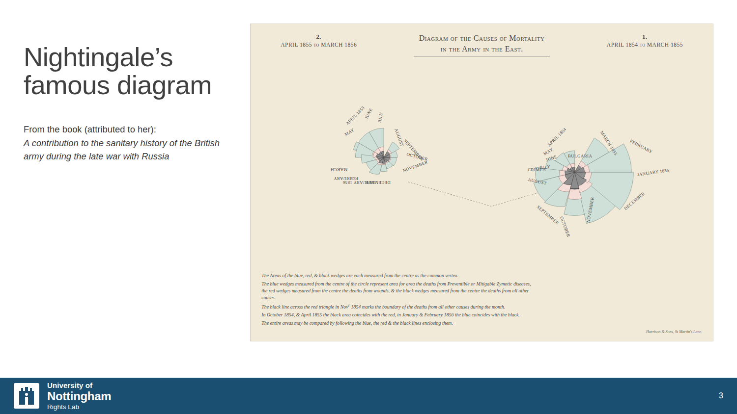Nightingale’s famous diagram
From the book (attributed to her):
A contribution to the sanitary history of the British army during the late war with Russia
2. APRIL 1855 to MARCH 1856
Diagram of the Causes of Mortality
in the Army in the East.
1. APRIL 1854 to MARCH 1855
APRIL 1854 MAY JUNE JULY AUGUST SEPTEMBER OCTOBER NOVEMBER DECEMBER JANUARY 1855 FEBRUARY MARCH 1855 BULGARIA CRIMEA APRIL 1855 MAY JUNE JULY AUGUST SEPTEMBER OCTOBER NOVEMBER DECEMBER JANUARY 1856 FEBRUARY MARCH
The Areas of the blue, red, & black wedges are each measured from the centre as the common vertex.
The blue wedges measured from the centre of the circle represent area for area the deaths from Preventible or Mitigable Zymotic diseases, the red wedges measured from the centre the deaths from wounds, & the black wedges measured from the centre the deaths from all other causes.
The black line across the red triangle in Novr 1854 marks the boundary of the deaths from all other causes during the month.
In October 1854, & April 1855 the black area coincides with the red, in January & February 1856 the blue coincides with the black.
The entire areas may be compared by following the blue, the red & the black lines enclosing them.
Harrison & Sons, St Martin's Lane.
University of Nottingham Rights Lab
3